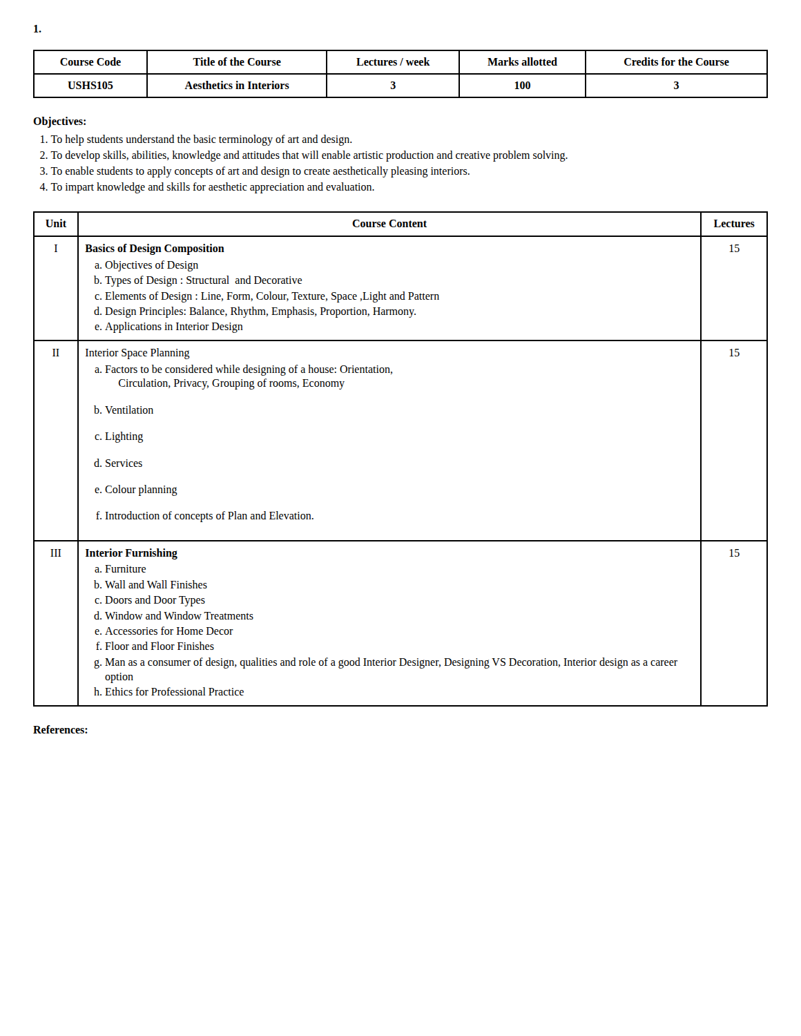1.
| Course Code | Title of the Course | Lectures / week | Marks allotted | Credits for the Course |
| --- | --- | --- | --- | --- |
| USHS105 | Aesthetics in Interiors | 3 | 100 | 3 |
Objectives:
To help students understand the basic terminology of art and design.
To develop skills, abilities, knowledge and attitudes that will enable artistic production and creative problem solving.
To enable students to apply concepts of art and design to create aesthetically pleasing interiors.
To impart knowledge and skills for aesthetic appreciation and evaluation.
| Unit | Course Content | Lectures |
| --- | --- | --- |
| I | Basics of Design Composition Objectives of Design Types of Design : Structural and Decorative Elements of Design : Line, Form, Colour, Texture, Space ,Light and Pattern Design Principles: Balance, Rhythm, Emphasis, Proportion, Harmony. Applications in Interior Design | 15 |
| II | Interior Space Planning Factors to be considered while designing of a house: Orientation, Circulation, Privacy, Grouping of rooms, Economy Ventilation Lighting Services Colour planning Introduction of concepts of Plan and Elevation. | 15 |
| III | Interior Furnishing Furniture Wall and Wall Finishes Doors and Door Types Window and Window Treatments Accessories for Home Decor Floor and Floor Finishes Man as a consumer of design, qualities and role of a good Interior Designer, Designing VS Decoration, Interior design as a career option Ethics for Professional Practice | 15 |
References: